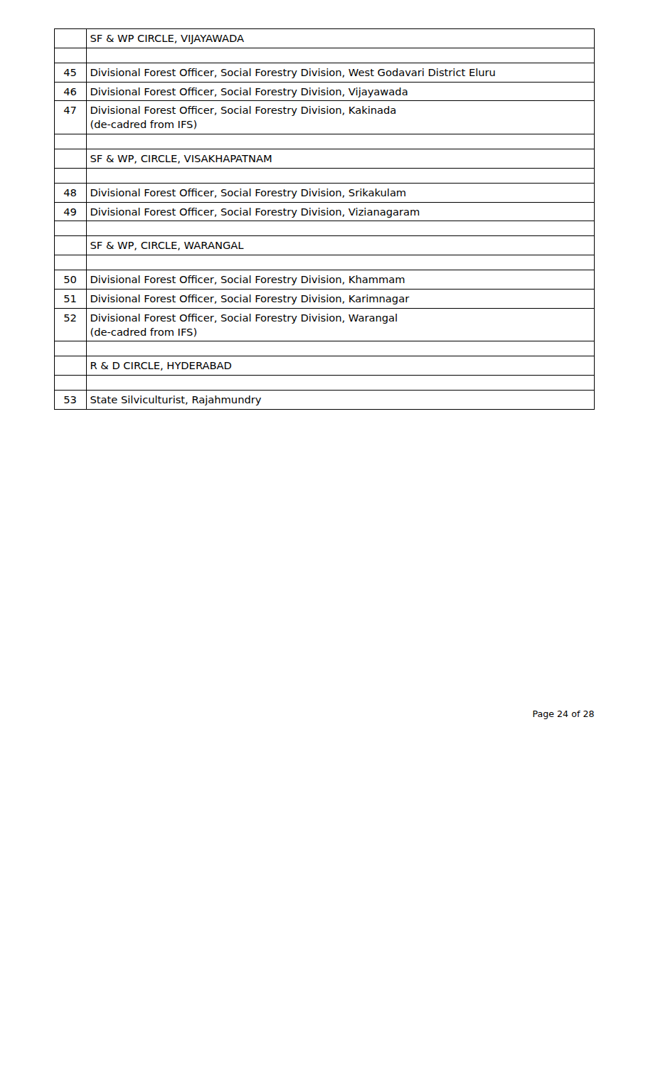| | SF & WP CIRCLE, VIJAYAWADA |
| 45 | Divisional Forest Officer, Social Forestry Division, West Godavari District Eluru |
| 46 | Divisional Forest Officer, Social Forestry Division, Vijayawada |
| 47 | Divisional Forest Officer, Social Forestry Division, Kakinada (de-cadred from IFS) |
| | SF & WP, CIRCLE, VISAKHAPATNAM |
| 48 | Divisional Forest Officer, Social Forestry Division, Srikakulam |
| 49 | Divisional Forest Officer, Social Forestry Division, Vizianagaram |
| | SF & WP, CIRCLE, WARANGAL |
| 50 | Divisional Forest Officer, Social Forestry Division, Khammam |
| 51 | Divisional Forest Officer, Social Forestry Division, Karimnagar |
| 52 | Divisional Forest Officer, Social Forestry Division, Warangal (de-cadred from IFS) |
| | R & D CIRCLE, HYDERABAD |
| 53 | State Silviculturist, Rajahmundry |
Page 24 of 28